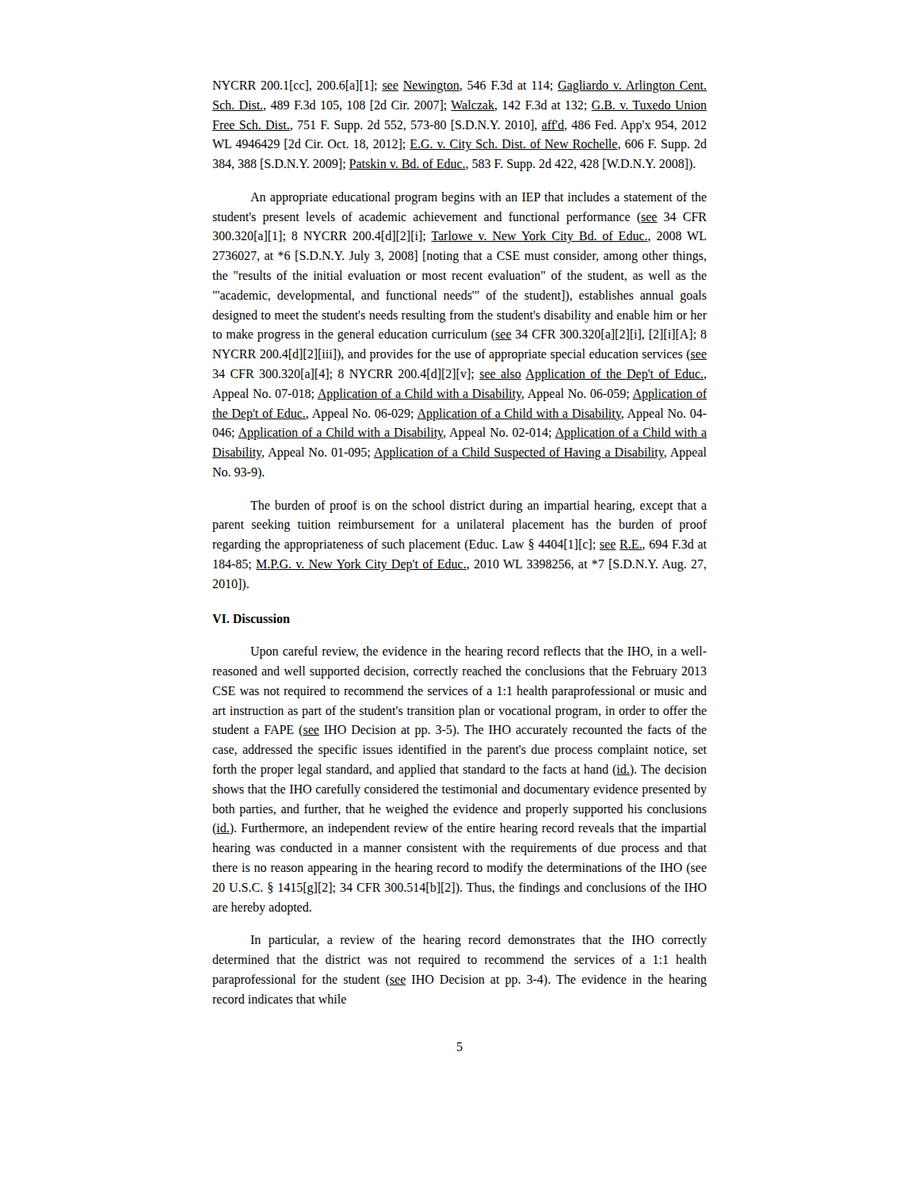NYCRR 200.1[cc], 200.6[a][1]; see Newington, 546 F.3d at 114; Gagliardo v. Arlington Cent. Sch. Dist., 489 F.3d 105, 108 [2d Cir. 2007]; Walczak, 142 F.3d at 132; G.B. v. Tuxedo Union Free Sch. Dist., 751 F. Supp. 2d 552, 573-80 [S.D.N.Y. 2010], aff'd, 486 Fed. App'x 954, 2012 WL 4946429 [2d Cir. Oct. 18, 2012]; E.G. v. City Sch. Dist. of New Rochelle, 606 F. Supp. 2d 384, 388 [S.D.N.Y. 2009]; Patskin v. Bd. of Educ., 583 F. Supp. 2d 422, 428 [W.D.N.Y. 2008]).
An appropriate educational program begins with an IEP that includes a statement of the student's present levels of academic achievement and functional performance (see 34 CFR 300.320[a][1]; 8 NYCRR 200.4[d][2][i]; Tarlowe v. New York City Bd. of Educ., 2008 WL 2736027, at *6 [S.D.N.Y. July 3, 2008] [noting that a CSE must consider, among other things, the "results of the initial evaluation or most recent evaluation" of the student, as well as the "'academic, developmental, and functional needs'" of the student]), establishes annual goals designed to meet the student's needs resulting from the student's disability and enable him or her to make progress in the general education curriculum (see 34 CFR 300.320[a][2][i], [2][i][A]; 8 NYCRR 200.4[d][2][iii]), and provides for the use of appropriate special education services (see 34 CFR 300.320[a][4]; 8 NYCRR 200.4[d][2][v]; see also Application of the Dep't of Educ., Appeal No. 07-018; Application of a Child with a Disability, Appeal No. 06-059; Application of the Dep't of Educ., Appeal No. 06-029; Application of a Child with a Disability, Appeal No. 04-046; Application of a Child with a Disability, Appeal No. 02-014; Application of a Child with a Disability, Appeal No. 01-095; Application of a Child Suspected of Having a Disability, Appeal No. 93-9).
The burden of proof is on the school district during an impartial hearing, except that a parent seeking tuition reimbursement for a unilateral placement has the burden of proof regarding the appropriateness of such placement (Educ. Law § 4404[1][c]; see R.E., 694 F.3d at 184-85; M.P.G. v. New York City Dep't of Educ., 2010 WL 3398256, at *7 [S.D.N.Y. Aug. 27, 2010]).
VI. Discussion
Upon careful review, the evidence in the hearing record reflects that the IHO, in a well-reasoned and well supported decision, correctly reached the conclusions that the February 2013 CSE was not required to recommend the services of a 1:1 health paraprofessional or music and art instruction as part of the student's transition plan or vocational program, in order to offer the student a FAPE (see IHO Decision at pp. 3-5). The IHO accurately recounted the facts of the case, addressed the specific issues identified in the parent's due process complaint notice, set forth the proper legal standard, and applied that standard to the facts at hand (id.). The decision shows that the IHO carefully considered the testimonial and documentary evidence presented by both parties, and further, that he weighed the evidence and properly supported his conclusions (id.). Furthermore, an independent review of the entire hearing record reveals that the impartial hearing was conducted in a manner consistent with the requirements of due process and that there is no reason appearing in the hearing record to modify the determinations of the IHO (see 20 U.S.C. § 1415[g][2]; 34 CFR 300.514[b][2]). Thus, the findings and conclusions of the IHO are hereby adopted.
In particular, a review of the hearing record demonstrates that the IHO correctly determined that the district was not required to recommend the services of a 1:1 health paraprofessional for the student (see IHO Decision at pp. 3-4). The evidence in the hearing record indicates that while
5